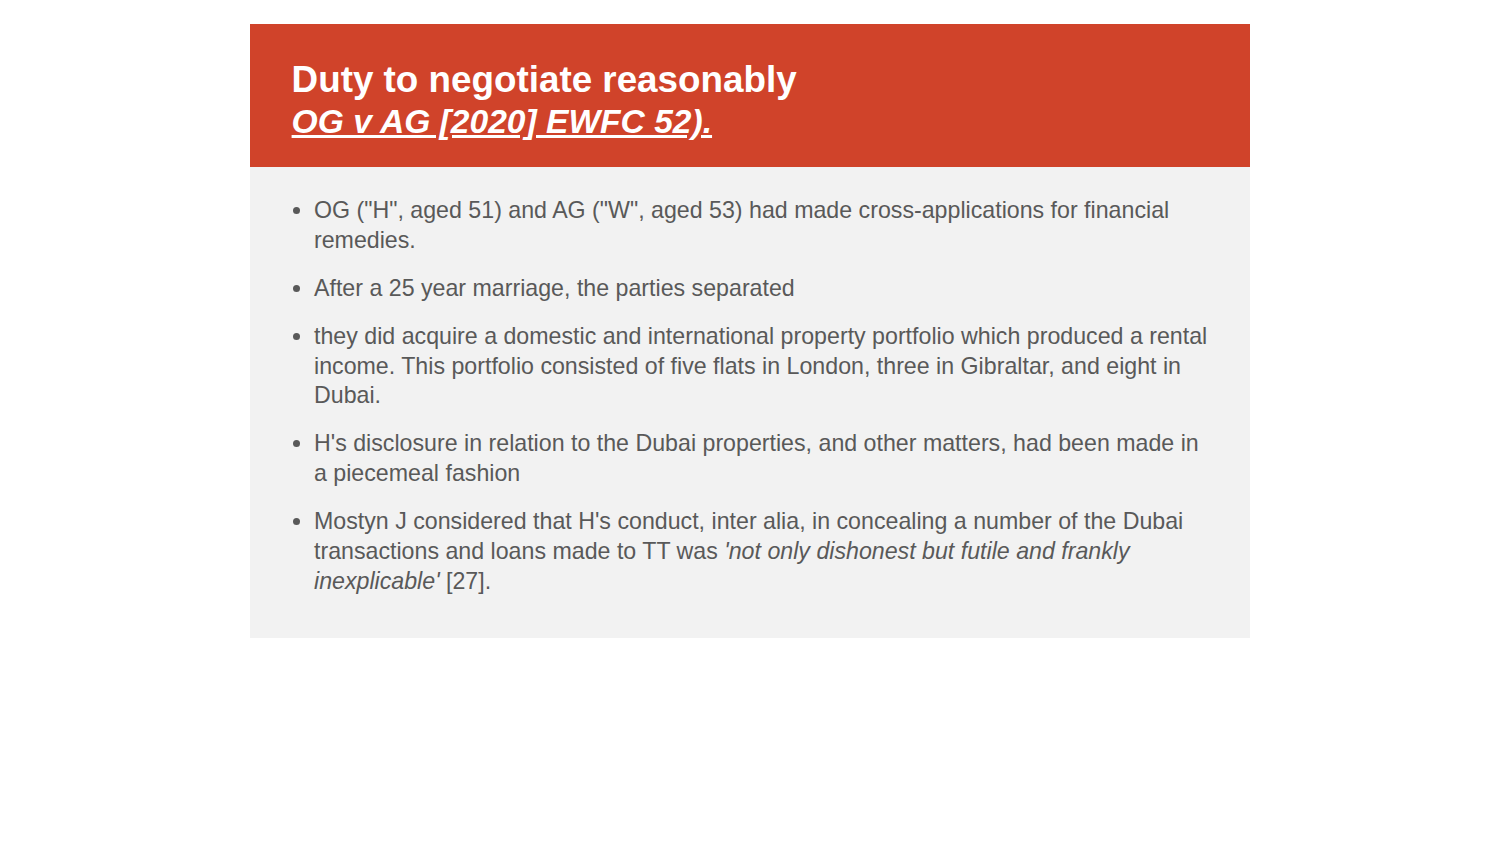Duty to negotiate reasonably
OG v AG [2020] EWFC 52).
OG ("H", aged 51) and AG ("W", aged 53) had made cross-applications for financial remedies.
After a 25 year marriage, the parties separated
they did acquire a domestic and international property portfolio which produced a rental income. This portfolio consisted of five flats in London, three in Gibraltar, and eight in Dubai.
H's disclosure in relation to the Dubai properties, and other matters, had been made in a piecemeal fashion
Mostyn J considered that H's conduct, inter alia, in concealing a number of the Dubai transactions and loans made to TT was 'not only dishonest but futile and frankly inexplicable' [27].